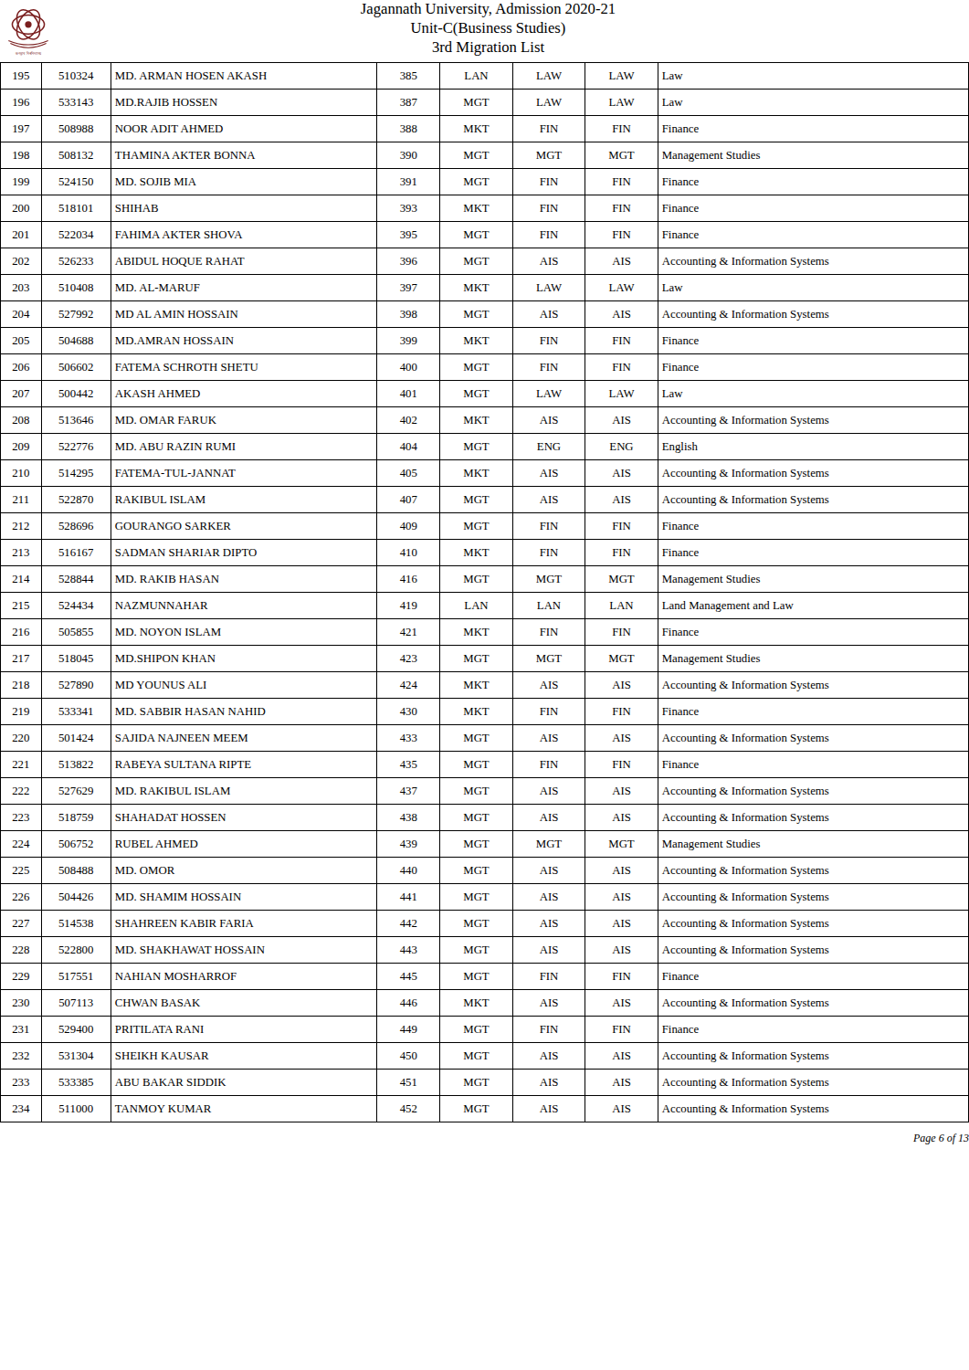জগন্নাথ বিশ্ববিদ্যালয়
Jagannath University, Admission 2020-21
Unit-C(Business Studies)
3rd Migration List
| 195 | 510324 | MD. ARMAN HOSEN AKASH | 385 | LAN | LAW | LAW | Law |
| 196 | 533143 | MD.RAJIB HOSSEN | 387 | MGT | LAW | LAW | Law |
| 197 | 508988 | NOOR ADIT AHMED | 388 | MKT | FIN | FIN | Finance |
| 198 | 508132 | THAMINA AKTER BONNA | 390 | MGT | MGT | MGT | Management Studies |
| 199 | 524150 | MD. SOJIB MIA | 391 | MGT | FIN | FIN | Finance |
| 200 | 518101 | SHIHAB | 393 | MKT | FIN | FIN | Finance |
| 201 | 522034 | FAHIMA AKTER SHOVA | 395 | MGT | FIN | FIN | Finance |
| 202 | 526233 | ABIDUL HOQUE RAHAT | 396 | MGT | AIS | AIS | Accounting & Information Systems |
| 203 | 510408 | MD. AL-MARUF | 397 | MKT | LAW | LAW | Law |
| 204 | 527992 | MD AL AMIN HOSSAIN | 398 | MGT | AIS | AIS | Accounting & Information Systems |
| 205 | 504688 | MD.AMRAN HOSSAIN | 399 | MKT | FIN | FIN | Finance |
| 206 | 506602 | FATEMA SCHROTH SHETU | 400 | MGT | FIN | FIN | Finance |
| 207 | 500442 | AKASH AHMED | 401 | MGT | LAW | LAW | Law |
| 208 | 513646 | MD. OMAR FARUK | 402 | MKT | AIS | AIS | Accounting & Information Systems |
| 209 | 522776 | MD. ABU RAZIN RUMI | 404 | MGT | ENG | ENG | English |
| 210 | 514295 | FATEMA-TUL-JANNAT | 405 | MKT | AIS | AIS | Accounting & Information Systems |
| 211 | 522870 | RAKIBUL ISLAM | 407 | MGT | AIS | AIS | Accounting & Information Systems |
| 212 | 528696 | GOURANGO SARKER | 409 | MGT | FIN | FIN | Finance |
| 213 | 516167 | SADMAN SHARIAR DIPTO | 410 | MKT | FIN | FIN | Finance |
| 214 | 528844 | MD. RAKIB HASAN | 416 | MGT | MGT | MGT | Management Studies |
| 215 | 524434 | NAZMUNNAHAR | 419 | LAN | LAN | LAN | Land Management and Law |
| 216 | 505855 | MD. NOYON ISLAM | 421 | MKT | FIN | FIN | Finance |
| 217 | 518045 | MD.SHIPON KHAN | 423 | MGT | MGT | MGT | Management Studies |
| 218 | 527890 | MD YOUNUS ALI | 424 | MKT | AIS | AIS | Accounting & Information Systems |
| 219 | 533341 | MD. SABBIR HASAN NAHID | 430 | MKT | FIN | FIN | Finance |
| 220 | 501424 | SAJIDA NAJNEEN MEEM | 433 | MGT | AIS | AIS | Accounting & Information Systems |
| 221 | 513822 | RABEYA SULTANA RIPTE | 435 | MGT | FIN | FIN | Finance |
| 222 | 527629 | MD. RAKIBUL ISLAM | 437 | MGT | AIS | AIS | Accounting & Information Systems |
| 223 | 518759 | SHAHADAT HOSSEN | 438 | MGT | AIS | AIS | Accounting & Information Systems |
| 224 | 506752 | RUBEL AHMED | 439 | MGT | MGT | MGT | Management Studies |
| 225 | 508488 | MD. OMOR | 440 | MGT | AIS | AIS | Accounting & Information Systems |
| 226 | 504426 | MD. SHAMIM HOSSAIN | 441 | MGT | AIS | AIS | Accounting & Information Systems |
| 227 | 514538 | SHAHREEN KABIR FARIA | 442 | MGT | AIS | AIS | Accounting & Information Systems |
| 228 | 522800 | MD. SHAKHAWAT HOSSAIN | 443 | MGT | AIS | AIS | Accounting & Information Systems |
| 229 | 517551 | NAHIAN MOSHARROF | 445 | MGT | FIN | FIN | Finance |
| 230 | 507113 | CHWAN BASAK | 446 | MKT | AIS | AIS | Accounting & Information Systems |
| 231 | 529400 | PRITILATA RANI | 449 | MGT | FIN | FIN | Finance |
| 232 | 531304 | SHEIKH KAUSAR | 450 | MGT | AIS | AIS | Accounting & Information Systems |
| 233 | 533385 | ABU BAKAR SIDDIK | 451 | MGT | AIS | AIS | Accounting & Information Systems |
| 234 | 511000 | TANMOY KUMAR | 452 | MGT | AIS | AIS | Accounting & Information Systems |
Page 6 of 13